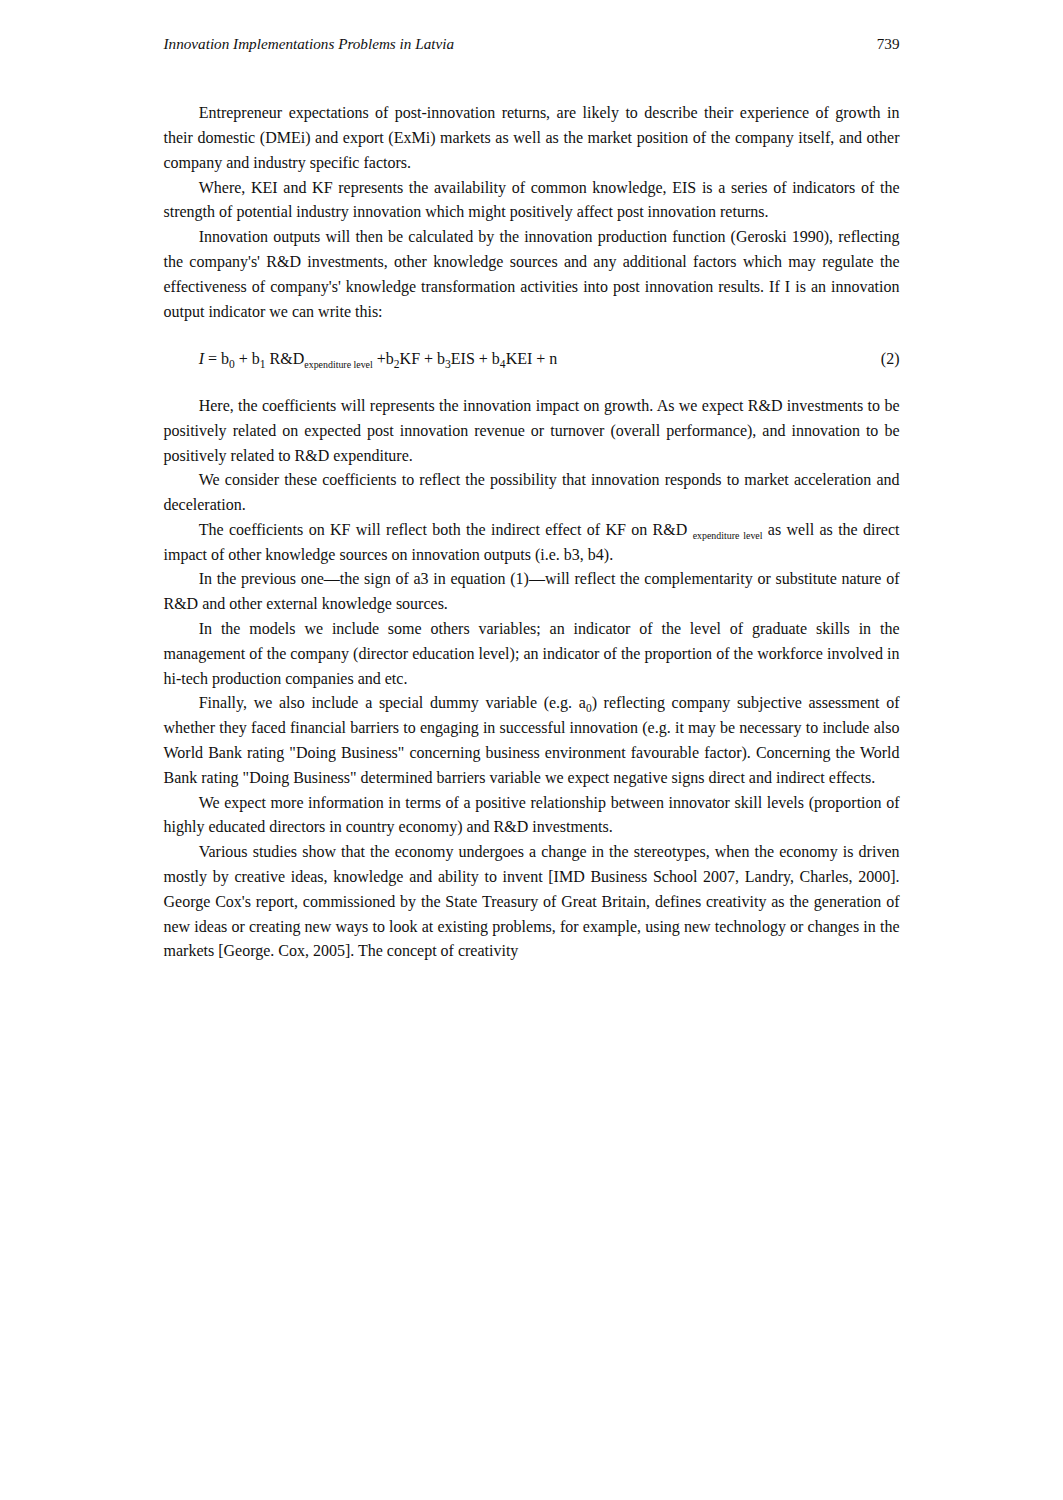Innovation Implementations Problems in Latvia 739
Entrepreneur expectations of post-innovation returns, are likely to describe their experience of growth in their domestic (DMEi) and export (ExMi) markets as well as the market position of the company itself, and other company and industry specific factors.
Where, KEI and KF represents the availability of common knowledge, EIS is a series of indicators of the strength of potential industry innovation which might positively affect post innovation returns.
Innovation outputs will then be calculated by the innovation production function (Geroski 1990), reflecting the company's' R&D investments, other knowledge sources and any additional factors which may regulate the effectiveness of company's' knowledge transformation activities into post innovation results. If I is an innovation output indicator we can write this:
I = b0 + b1 R&Dexpenditure level +b2KF + b3EIS + b4KEI + n (2)
Here, the coefficients will represents the innovation impact on growth. As we expect R&D investments to be positively related on expected post innovation revenue or turnover (overall performance), and innovation to be positively related to R&D expenditure.
We consider these coefficients to reflect the possibility that innovation responds to market acceleration and deceleration.
The coefficients on KF will reflect both the indirect effect of KF on R&D expenditure level as well as the direct impact of other knowledge sources on innovation outputs (i.e. b3, b4).
In the previous one—the sign of a3 in equation (1)—will reflect the complementarity or substitute nature of R&D and other external knowledge sources.
In the models we include some others variables; an indicator of the level of graduate skills in the management of the company (director education level); an indicator of the proportion of the workforce involved in hi-tech production companies and etc.
Finally, we also include a special dummy variable (e.g. a0) reflecting company subjective assessment of whether they faced financial barriers to engaging in successful innovation (e.g. it may be necessary to include also World Bank rating "Doing Business" concerning business environment favourable factor). Concerning the World Bank rating "Doing Business" determined barriers variable we expect negative signs direct and indirect effects.
We expect more information in terms of a positive relationship between innovator skill levels (proportion of highly educated directors in country economy) and R&D investments.
Various studies show that the economy undergoes a change in the stereotypes, when the economy is driven mostly by creative ideas, knowledge and ability to invent [IMD Business School 2007, Landry, Charles, 2000]. George Cox's report, commissioned by the State Treasury of Great Britain, defines creativity as the generation of new ideas or creating new ways to look at existing problems, for example, using new technology or changes in the markets [George. Cox, 2005]. The concept of creativity